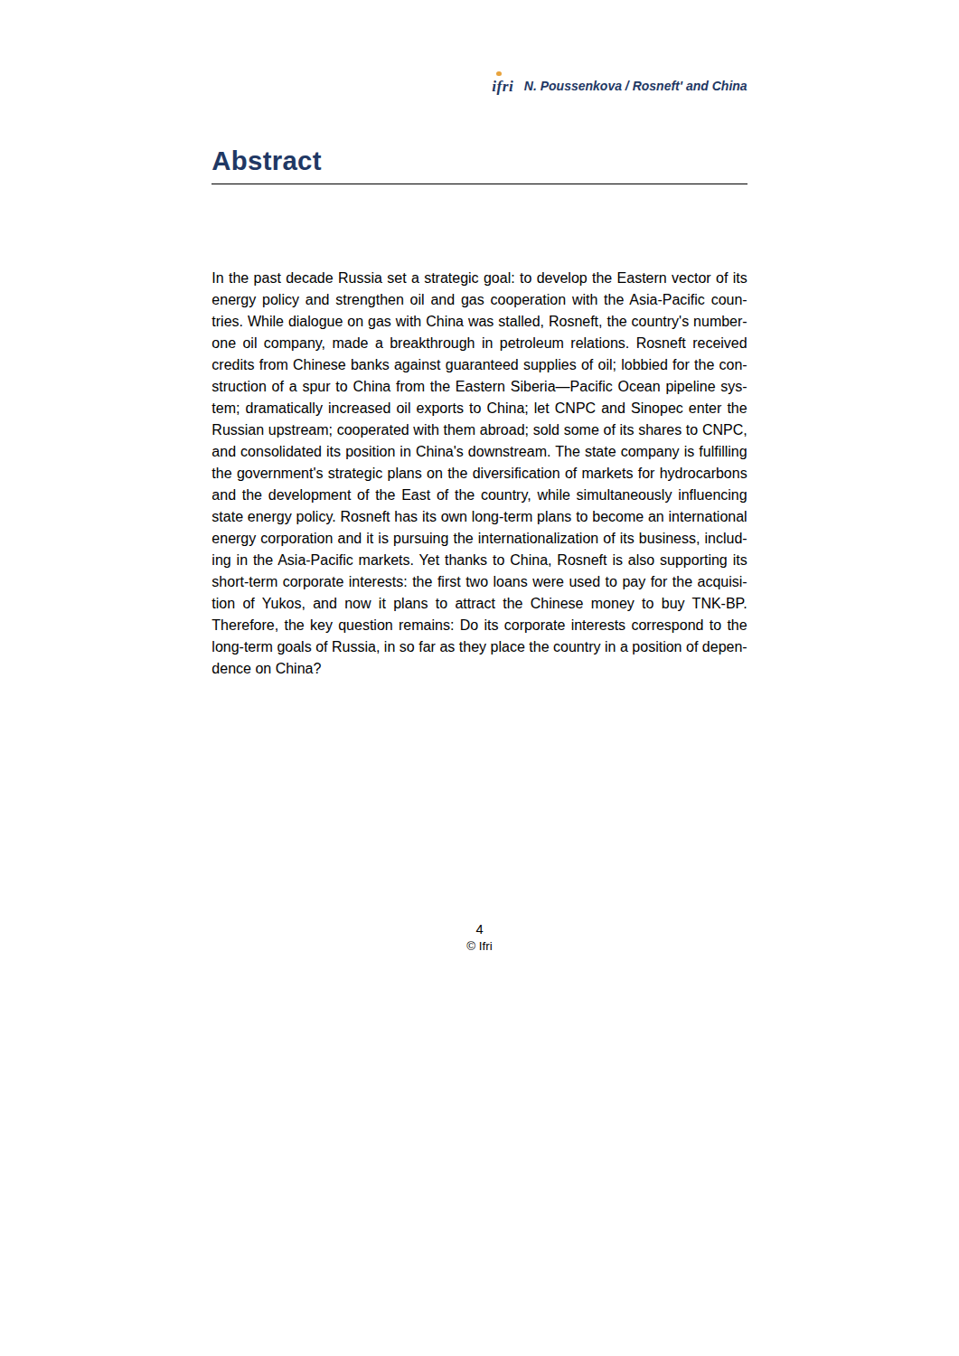ifri N. Poussenkova / Rosneft' and China
Abstract
In the past decade Russia set a strategic goal: to develop the Eastern vector of its energy policy and strengthen oil and gas cooperation with the Asia-Pacific countries. While dialogue on gas with China was stalled, Rosneft, the country's number-one oil company, made a breakthrough in petroleum relations. Rosneft received credits from Chinese banks against guaranteed supplies of oil; lobbied for the construction of a spur to China from the Eastern Siberia—Pacific Ocean pipeline system; dramatically increased oil exports to China; let CNPC and Sinopec enter the Russian upstream; cooperated with them abroad; sold some of its shares to CNPC, and consolidated its position in China's downstream. The state company is fulfilling the government's strategic plans on the diversification of markets for hydrocarbons and the development of the East of the country, while simultaneously influencing state energy policy. Rosneft has its own long-term plans to become an international energy corporation and it is pursuing the internationalization of its business, including in the Asia-Pacific markets. Yet thanks to China, Rosneft is also supporting its short-term corporate interests: the first two loans were used to pay for the acquisition of Yukos, and now it plans to attract the Chinese money to buy TNK-BP. Therefore, the key question remains: Do its corporate interests correspond to the long-term goals of Russia, in so far as they place the country in a position of dependence on China?
4
© Ifri